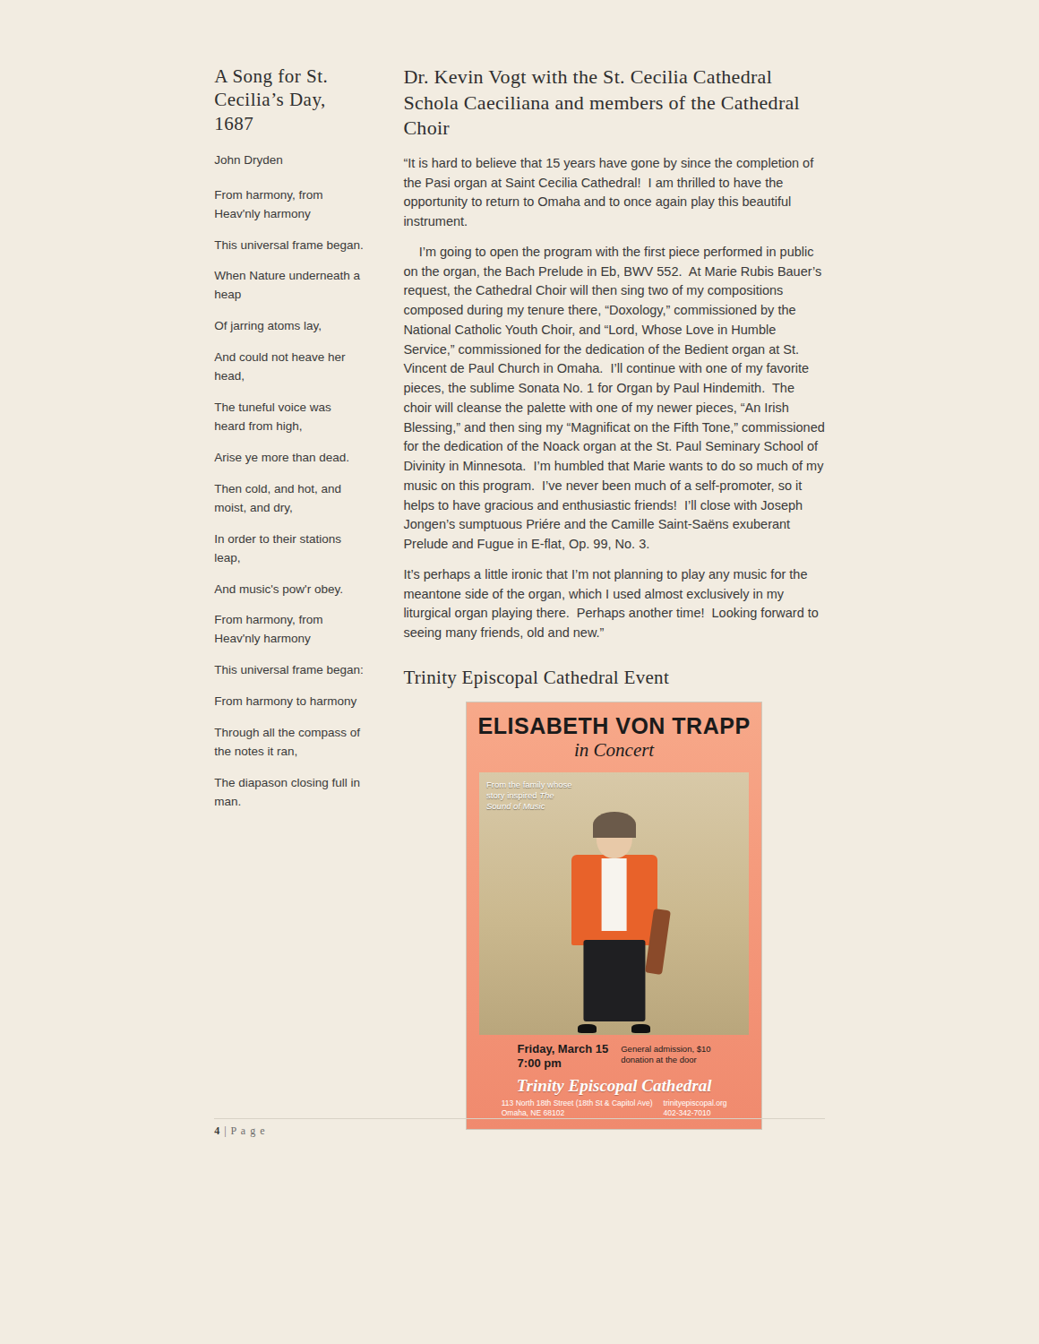A Song for St. Cecilia’s Day, 1687
John Dryden
From harmony, from Heav'nly harmony
This universal frame began.
When Nature underneath a heap
Of jarring atoms lay,
And could not heave her head,
The tuneful voice was heard from high,
Arise ye more than dead.
Then cold, and hot, and moist, and dry,
In order to their stations leap,
And music's pow'r obey.
From harmony, from Heav'nly harmony
This universal frame began:
From harmony to harmony
Through all the compass of the notes it ran,
The diapason closing full in man.
Dr. Kevin Vogt with the St. Cecilia Cathedral Schola Caeciliana and members of the Cathedral Choir
“It is hard to believe that 15 years have gone by since the completion of the Pasi organ at Saint Cecilia Cathedral! I am thrilled to have the opportunity to return to Omaha and to once again play this beautiful instrument.
I’m going to open the program with the first piece performed in public on the organ, the Bach Prelude in Eb, BWV 552. At Marie Rubis Bauer’s request, the Cathedral Choir will then sing two of my compositions composed during my tenure there, “Doxology,” commissioned by the National Catholic Youth Choir, and “Lord, Whose Love in Humble Service,” commissioned for the dedication of the Bedient organ at St. Vincent de Paul Church in Omaha. I’ll continue with one of my favorite pieces, the sublime Sonata No. 1 for Organ by Paul Hindemith. The choir will cleanse the palette with one of my newer pieces, “An Irish Blessing,” and then sing my “Magnificat on the Fifth Tone,” commissioned for the dedication of the Noack organ at the St. Paul Seminary School of Divinity in Minnesota. I’m humbled that Marie wants to do so much of my music on this program. I’ve never been much of a self-promoter, so it helps to have gracious and enthusiastic friends! I’ll close with Joseph Jongen’s sumptuous Priére and the Camille Saint-Saëns exuberant Prelude and Fugue in E-flat, Op. 99, No. 3.
It’s perhaps a little ironic that I’m not planning to play any music for the meantone side of the organ, which I used almost exclusively in my liturgical organ playing there. Perhaps another time! Looking forward to seeing many friends, old and new.”
Trinity Episcopal Cathedral Event
ELISABETH VON TRAPP
in Concert
From the family whose story inspired The Sound of Music
Friday, March 15
7:00 pm
General admission, $10
donation at the door
Trinity Episcopal Cathedral
113 North 18th Street (18th St & Capitol Ave)
Omaha, NE 68102
trinityepiscopal.org
402-342-7010
4 | P a g e